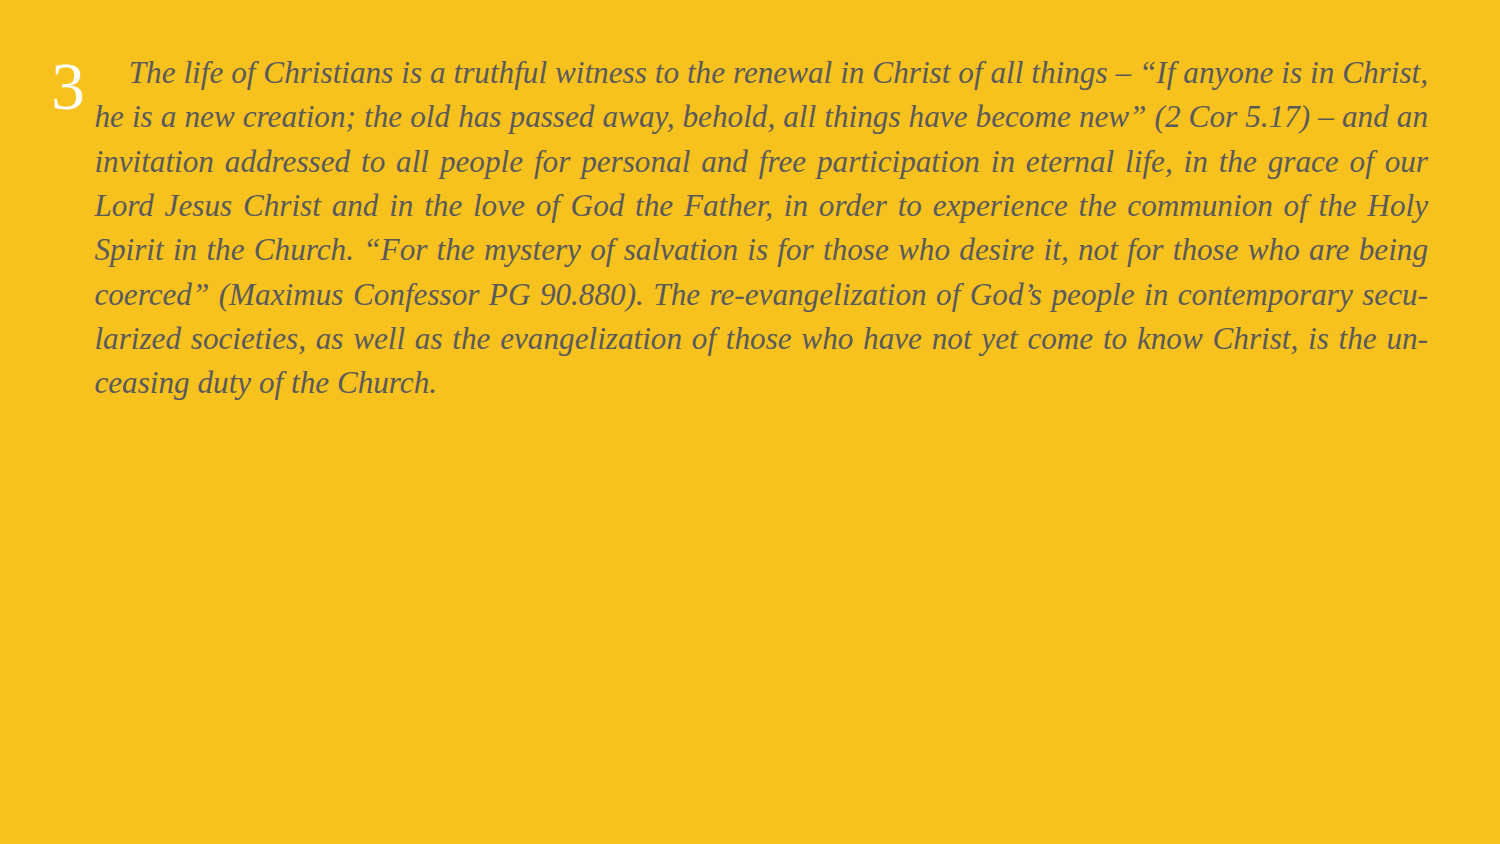3
The life of Christians is a truthful witness to the renewal in Christ of all things – “If anyone is in Christ, he is a new creation; the old has passed away, behold, all things have become new” (2 Cor 5.17) – and an invitation addressed to all people for personal and free participation in eternal life, in the grace of our Lord Jesus Christ and in the love of God the Father, in order to experience the communion of the Holy Spirit in the Church. “For the mystery of salvation is for those who desire it, not for those who are being coerced” (Maximus Confessor PG 90.880). The re-evangelization of God’s people in contemporary secularized societies, as well as the evangelization of those who have not yet come to know Christ, is the unceasing duty of the Church.